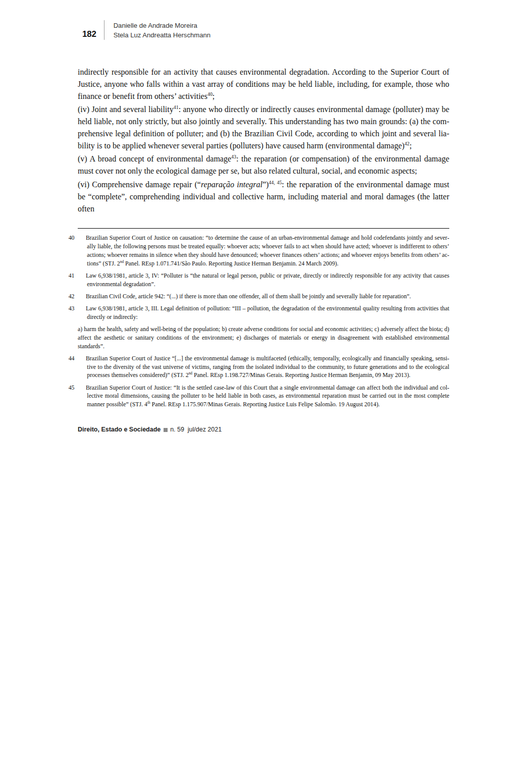182
Danielle de Andrade Moreira Stela Luz Andreatta Herschmann
indirectly responsible for an activity that causes environmental degradation. According to the Superior Court of Justice, anyone who falls within a vast array of conditions may be held liable, including, for example, those who finance or benefit from others’ activities40;
(iv) Joint and several liability41: anyone who directly or indirectly causes environmental damage (polluter) may be held liable, not only strictly, but also jointly and severally. This understanding has two main grounds: (a) the comprehensive legal definition of polluter; and (b) the Brazilian Civil Code, according to which joint and several liability is to be applied whenever several parties (polluters) have caused harm (environmental damage)42;
(v) A broad concept of environmental damage43: the reparation (or compensation) of the environmental damage must cover not only the ecological damage per se, but also related cultural, social, and economic aspects;
(vi) Comprehensive damage repair (“reparação integral”)44, 45: the reparation of the environmental damage must be “complete”, comprehending individual and collective harm, including material and moral damages (the latter often
40 Brazilian Superior Court of Justice on causation: “to determine the cause of an urban-environmental damage and hold codefendants jointly and severally liable, the following persons must be treated equally: whoever acts; whoever fails to act when should have acted; whoever is indifferent to others’ actions; whoever remains in silence when they should have denounced; whoever finances others’ actions; and whoever enjoys benefits from others’ actions” (STJ. 2nd Panel. REsp 1.071.741/São Paulo. Reporting Justice Herman Benjamin. 24 March 2009).
41 Law 6,938/1981, article 3, IV: “Polluter is “the natural or legal person, public or private, directly or indirectly responsible for any activity that causes environmental degradation”.
42 Brazilian Civil Code, article 942: “(...) if there is more than one offender, all of them shall be jointly and severally liable for reparation”.
43 Law 6,938/1981, article 3, III. Legal definition of pollution: “III – pollution, the degradation of the environmental quality resulting from activities that directly or indirectly:
a) harm the health, safety and well-being of the population; b) create adverse conditions for social and economic activities; c) adversely affect the biota; d) affect the aesthetic or sanitary conditions of the environment; e) discharges of materials or energy in disagreement with established environmental standards”.
44 Brazilian Superior Court of Justice “[...] the environmental damage is multifaceted (ethically, temporally, ecologically and financially speaking, sensitive to the diversity of the vast universe of victims, ranging from the isolated individual to the community, to future generations and to the ecological processes themselves considered)” (STJ. 2nd Panel. REsp 1.198.727/Minas Gerais. Reporting Justice Herman Benjamin, 09 May 2013).
45 Brazilian Superior Court of Justice: “It is the settled case-law of this Court that a single environmental damage can affect both the individual and collective moral dimensions, causing the polluter to be held liable in both cases, as environmental reparation must be carried out in the most complete manner possible” (STJ. 4th Panel. REsp 1.175.907/Minas Gerais. Reporting Justice Luis Felipe Salomão. 19 August 2014).
Direito, Estado e Sociedade n. 59 jul/dez 2021